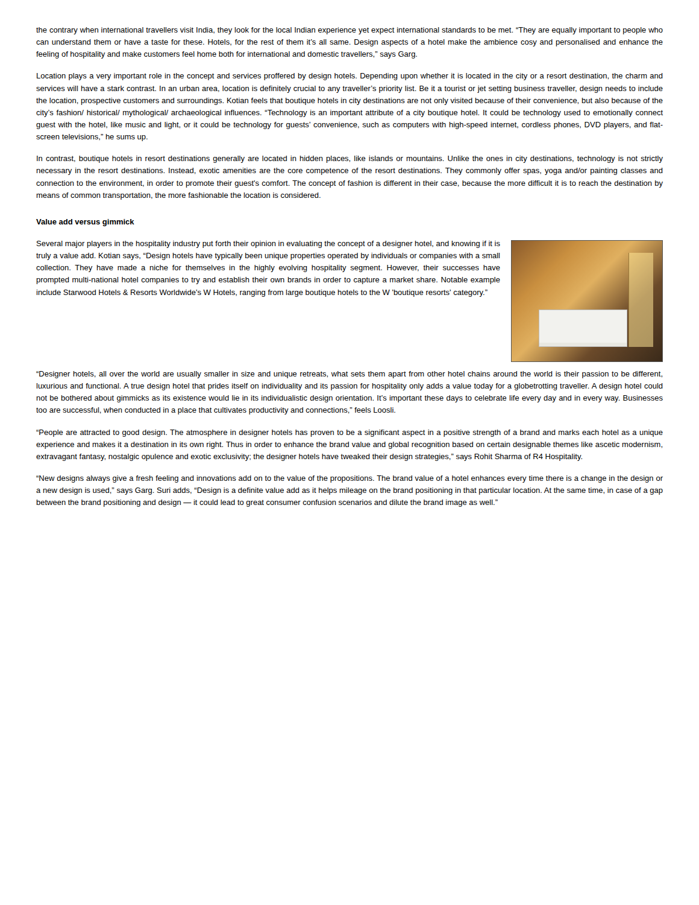the contrary when international travellers visit India, they look for the local Indian experience yet expect international standards to be met. “They are equally important to people who can understand them or have a taste for these. Hotels, for the rest of them it’s all same. Design aspects of a hotel make the ambience cosy and personalised and enhance the feeling of hospitality and make customers feel home both for international and domestic travellers,” says Garg.
Location plays a very important role in the concept and services proffered by design hotels. Depending upon whether it is located in the city or a resort destination, the charm and services will have a stark contrast. In an urban area, location is definitely crucial to any traveller’s priority list. Be it a tourist or jet setting business traveller, design needs to include the location, prospective customers and surroundings. Kotian feels that boutique hotels in city destinations are not only visited because of their convenience, but also because of the city’s fashion/ historical/ mythological/ archaeological influences. “Technology is an important attribute of a city boutique hotel. It could be technology used to emotionally connect guest with the hotel, like music and light, or it could be technology for guests’ convenience, such as computers with high-speed internet, cordless phones, DVD players, and flat-screen televisions,” he sums up.
In contrast, boutique hotels in resort destinations generally are located in hidden places, like islands or mountains. Unlike the ones in city destinations, technology is not strictly necessary in the resort destinations. Instead, exotic amenities are the core competence of the resort destinations. They commonly offer spas, yoga and/or painting classes and connection to the environment, in order to promote their guest's comfort. The concept of fashion is different in their case, because the more difficult it is to reach the destination by means of common transportation, the more fashionable the location is considered.
Value add versus gimmick
Several major players in the hospitality industry put forth their opinion in evaluating the concept of a designer hotel, and knowing if it is truly a value add. Kotian says, “Design hotels have typically been unique properties operated by individuals or companies with a small collection. They have made a niche for themselves in the highly evolving hospitality segment. However, their successes have prompted multi-national hotel companies to try and establish their own brands in order to capture a market share. Notable example include Starwood Hotels & Resorts Worldwide's W Hotels, ranging from large boutique hotels to the W 'boutique resorts' category.”
“Designer hotels, all over the world are usually smaller in size and unique retreats, what sets them apart from other hotel chains around the world is their passion to be different, luxurious and functional. A true design hotel that prides itself on individuality and its passion for hospitality only adds a value today for a globetrotting traveller. A design hotel could not be bothered about gimmicks as its existence would lie in its individualistic design orientation. It’s important these days to celebrate life every day and in every way. Businesses too are successful, when conducted in a place that cultivates productivity and connections,” feels Loosli.
“People are attracted to good design. The atmosphere in designer hotels has proven to be a significant aspect in a positive strength of a brand and marks each hotel as a unique experience and makes it a destination in its own right. Thus in order to enhance the brand value and global recognition based on certain designable themes like ascetic modernism, extravagant fantasy, nostalgic opulence and exotic exclusivity; the designer hotels have tweaked their design strategies,” says Rohit Sharma of R4 Hospitality.
“New designs always give a fresh feeling and innovations add on to the value of the propositions. The brand value of a hotel enhances every time there is a change in the design or a new design is used,” says Garg. Suri adds, “Design is a definite value add as it helps mileage on the brand positioning in that particular location. At the same time, in case of a gap between the brand positioning and design — it could lead to great consumer confusion scenarios and dilute the brand image as well.”